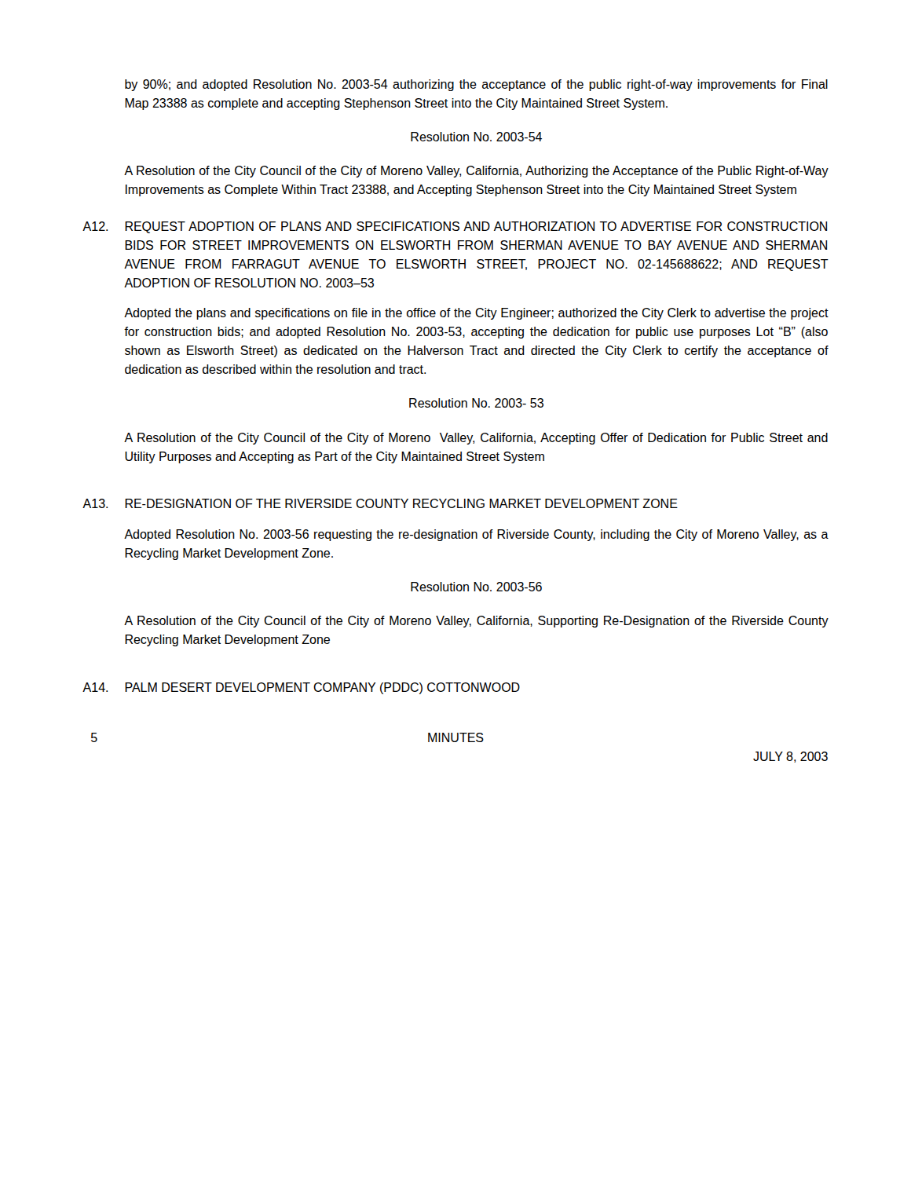by 90%; and adopted Resolution No. 2003-54 authorizing the acceptance of the public right-of-way improvements for Final Map 23388 as complete and accepting Stephenson Street into the City Maintained Street System.
Resolution No. 2003-54
A Resolution of the City Council of the City of Moreno Valley, California, Authorizing the Acceptance of the Public Right-of-Way Improvements as Complete Within Tract 23388, and Accepting Stephenson Street into the City Maintained Street System
A12.
REQUEST ADOPTION OF PLANS AND SPECIFICATIONS AND AUTHORIZATION TO ADVERTISE FOR CONSTRUCTION BIDS FOR STREET IMPROVEMENTS ON ELSWORTH FROM SHERMAN AVENUE TO BAY AVENUE AND SHERMAN AVENUE FROM FARRAGUT AVENUE TO ELSWORTH STREET, PROJECT NO. 02-145688622; AND REQUEST ADOPTION OF RESOLUTION NO. 2003–53
Adopted the plans and specifications on file in the office of the City Engineer; authorized the City Clerk to advertise the project for construction bids; and adopted Resolution No. 2003-53, accepting the dedication for public use purposes Lot “B” (also shown as Elsworth Street) as dedicated on the Halverson Tract and directed the City Clerk to certify the acceptance of dedication as described within the resolution and tract.
Resolution No. 2003- 53
A Resolution of the City Council of the City of Moreno Valley, California, Accepting Offer of Dedication for Public Street and Utility Purposes and Accepting as Part of the City Maintained Street System
A13.
RE-DESIGNATION OF THE RIVERSIDE COUNTY RECYCLING MARKET DEVELOPMENT ZONE
Adopted Resolution No. 2003-56 requesting the re-designation of Riverside County, including the City of Moreno Valley, as a Recycling Market Development Zone.
Resolution No. 2003-56
A Resolution of the City Council of the City of Moreno Valley, California, Supporting Re-Designation of the Riverside County Recycling Market Development Zone
A14.
PALM DESERT DEVELOPMENT COMPANY (PDDC) COTTONWOOD
5
MINUTES
JULY 8, 2003